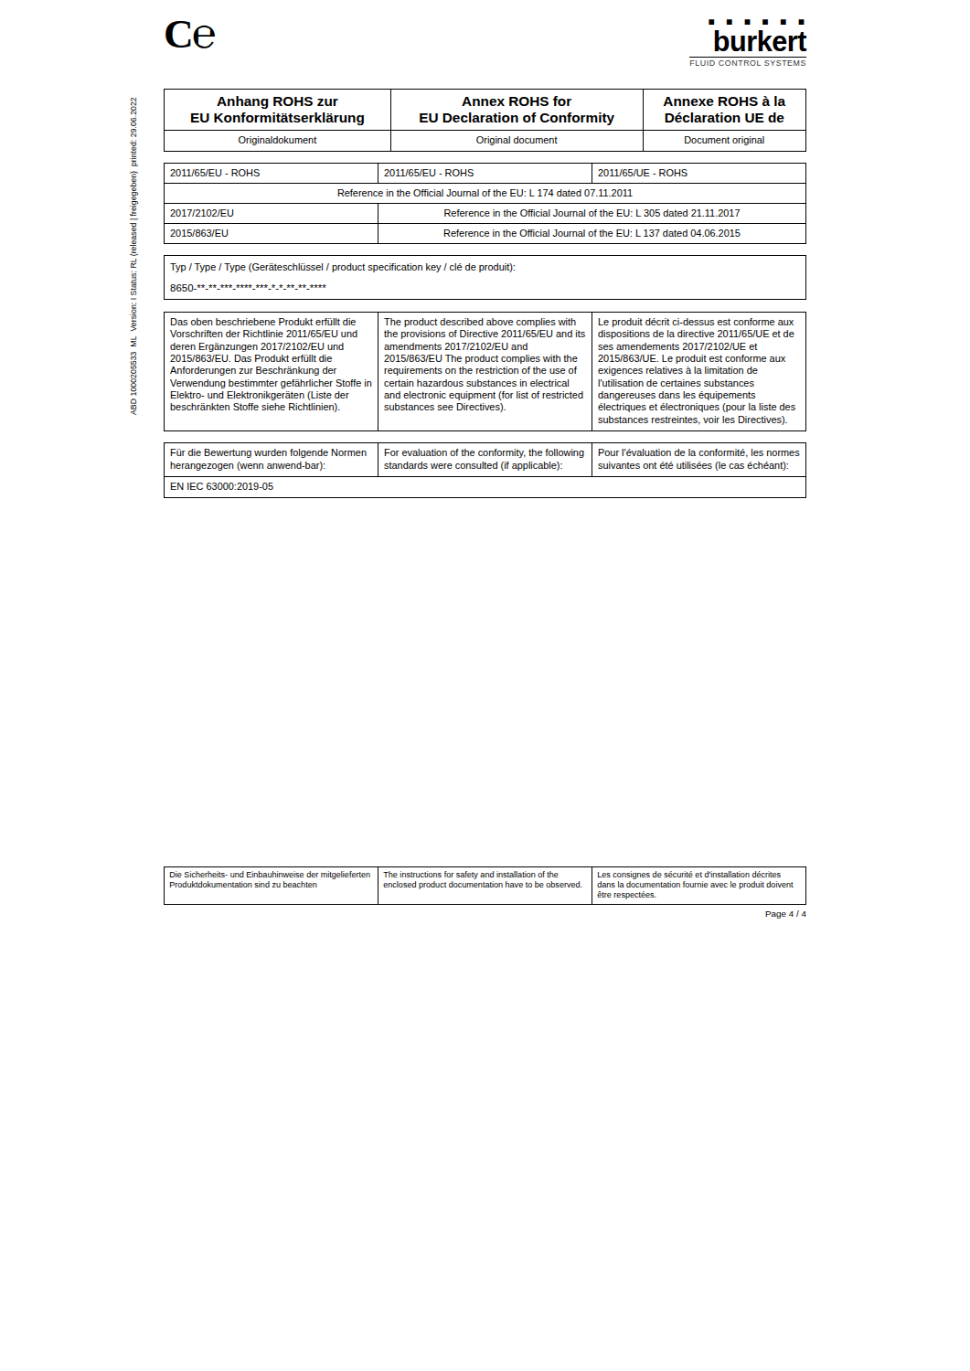ABD 1000205533 ML Version: I Status: RL (released | freigegeben) printed: 29.06.2022
C℮
▪ ▪ ▪ ▪ ▪ ▪
burkert
FLUID CONTROL SYSTEMS
| Anhang ROHS zur EU Konformitätserklärung | Annex ROHS for EU Declaration of Conformity | Annexe ROHS à la Déclaration UE de |
| Originaldokument | Original document | Document original |
| 2011/65/EU - ROHS | 2011/65/EU - ROHS | 2011/65/UE - ROHS |
| Reference in the Official Journal of the EU: L 174 dated 07.11.2011 |
| 2017/2102/EU | Reference in the Official Journal of the EU: L 305 dated 21.11.2017 |
| 2015/863/EU | Reference in the Official Journal of the EU: L 137 dated 04.06.2015 |
Typ / Type / Type (Geräteschlüssel / product specification key / clé de produit):
8650-**-**-***-****-***-*-*-**-**-****
| Das oben beschriebene Produkt erfüllt die Vorschriften der Richtlinie 2011/65/EU und deren Ergänzungen 2017/2102/EU und 2015/863/EU. Das Produkt erfüllt die Anforderungen zur Beschränkung der Verwendung bestimmter gefährlicher Stoffe in Elektro- und Elektronikgeräten (Liste der beschränkten Stoffe siehe Richtlinien). | The product described above complies with the provisions of Directive 2011/65/EU and its amendments 2017/2102/EU and 2015/863/EU The product complies with the requirements on the restriction of the use of certain hazardous substances in electrical and electronic equipment (for list of restricted substances see Directives). | Le produit décrit ci-dessus est conforme aux dispositions de la directive 2011/65/UE et de ses amendements 2017/2102/UE et 2015/863/UE. Le produit est conforme aux exigences relatives à la limitation de l'utilisation de certaines substances dangereuses dans les équipements électriques et électroniques (pour la liste des substances restreintes, voir les Directives). |
| Für die Bewertung wurden folgende Normen herangezogen (wenn anwend-bar): | For evaluation of the conformity, the following standards were consulted (if applicable): | Pour l'évaluation de la conformité, les normes suivantes ont été utilisées (le cas échéant): |
| EN IEC 63000:2019-05 |
| Die Sicherheits- und Einbauhinweise der mitgelieferten Produktdokumentation sind zu beachten | The instructions for safety and installation of the enclosed product documentation have to be observed. | Les consignes de sécurité et d'installation décrites dans la documentation fournie avec le produit doivent être respectées. |
Page 4 / 4